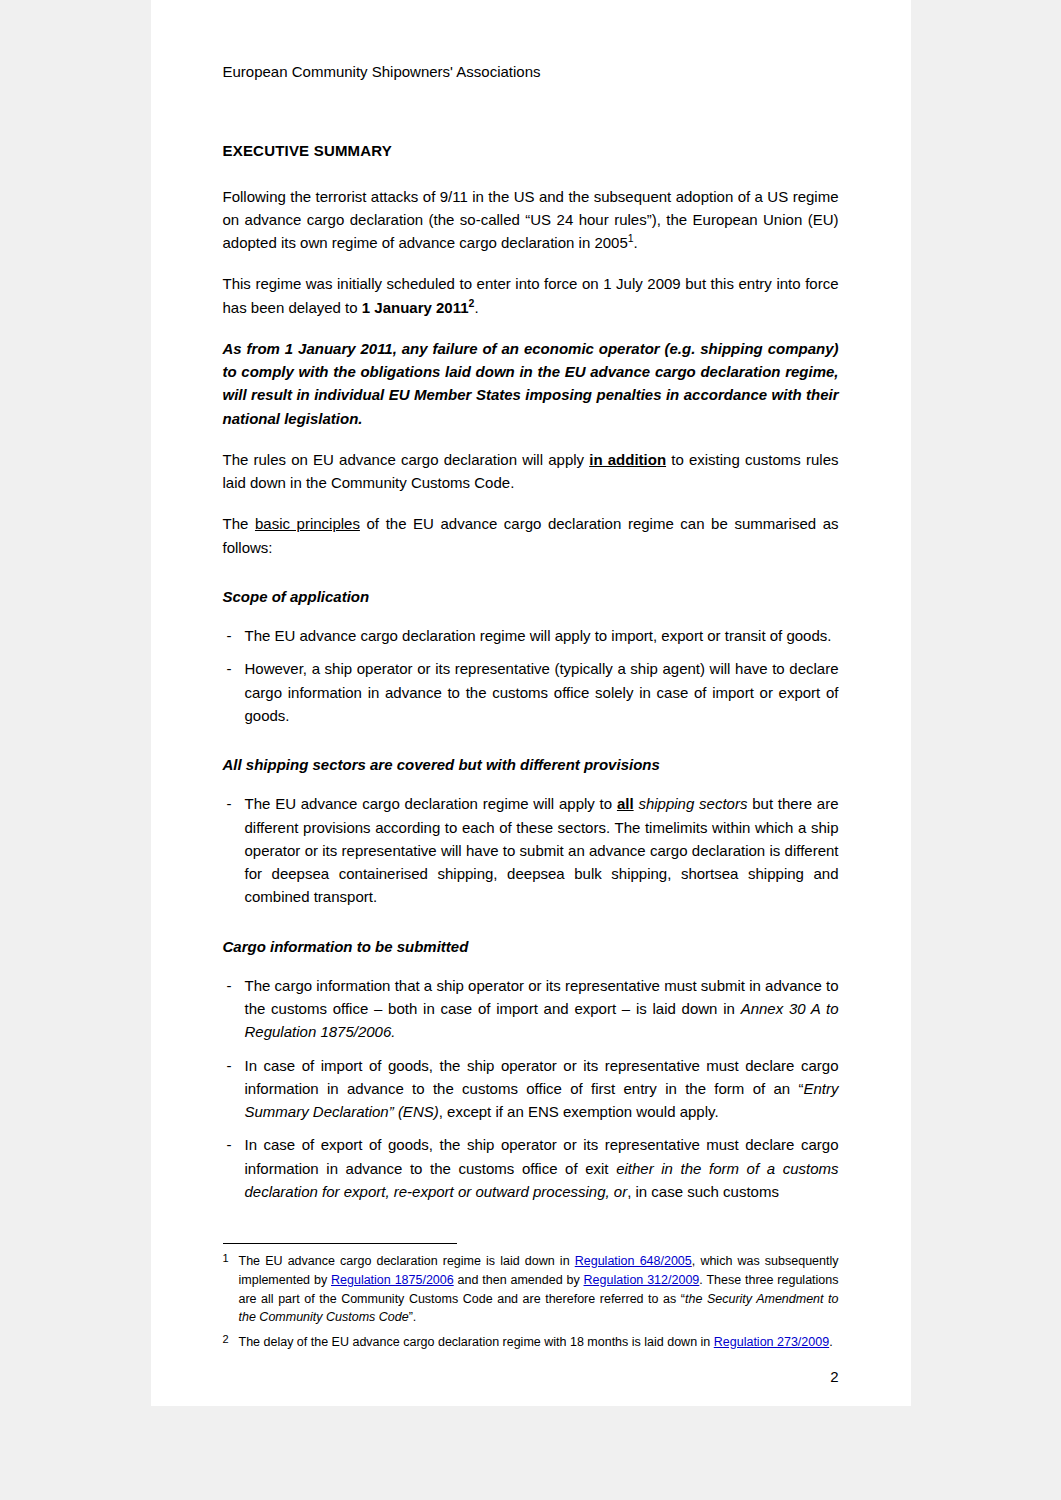European Community Shipowners' Associations
EXECUTIVE SUMMARY
Following the terrorist attacks of 9/11 in the US and the subsequent adoption of a US regime on advance cargo declaration (the so-called “US 24 hour rules”), the European Union (EU) adopted its own regime of advance cargo declaration in 20051.
This regime was initially scheduled to enter into force on 1 July 2009 but this entry into force has been delayed to 1 January 20112.
As from 1 January 2011, any failure of an economic operator (e.g. shipping company) to comply with the obligations laid down in the EU advance cargo declaration regime, will result in individual EU Member States imposing penalties in accordance with their national legislation.
The rules on EU advance cargo declaration will apply in addition to existing customs rules laid down in the Community Customs Code.
The basic principles of the EU advance cargo declaration regime can be summarised as follows:
Scope of application
The EU advance cargo declaration regime will apply to import, export or transit of goods.
However, a ship operator or its representative (typically a ship agent) will have to declare cargo information in advance to the customs office solely in case of import or export of goods.
All shipping sectors are covered but with different provisions
The EU advance cargo declaration regime will apply to all shipping sectors but there are different provisions according to each of these sectors. The timelimits within which a ship operator or its representative will have to submit an advance cargo declaration is different for deepsea containerised shipping, deepsea bulk shipping, shortsea shipping and combined transport.
Cargo information to be submitted
The cargo information that a ship operator or its representative must submit in advance to the customs office – both in case of import and export – is laid down in Annex 30 A to Regulation 1875/2006.
In case of import of goods, the ship operator or its representative must declare cargo information in advance to the customs office of first entry in the form of an “Entry Summary Declaration” (ENS), except if an ENS exemption would apply.
In case of export of goods, the ship operator or its representative must declare cargo information in advance to the customs office of exit either in the form of a customs declaration for export, re-export or outward processing, or, in case such customs
1 The EU advance cargo declaration regime is laid down in Regulation 648/2005, which was subsequently implemented by Regulation 1875/2006 and then amended by Regulation 312/2009. These three regulations are all part of the Community Customs Code and are therefore referred to as “the Security Amendment to the Community Customs Code”.
2 The delay of the EU advance cargo declaration regime with 18 months is laid down in Regulation 273/2009.
2